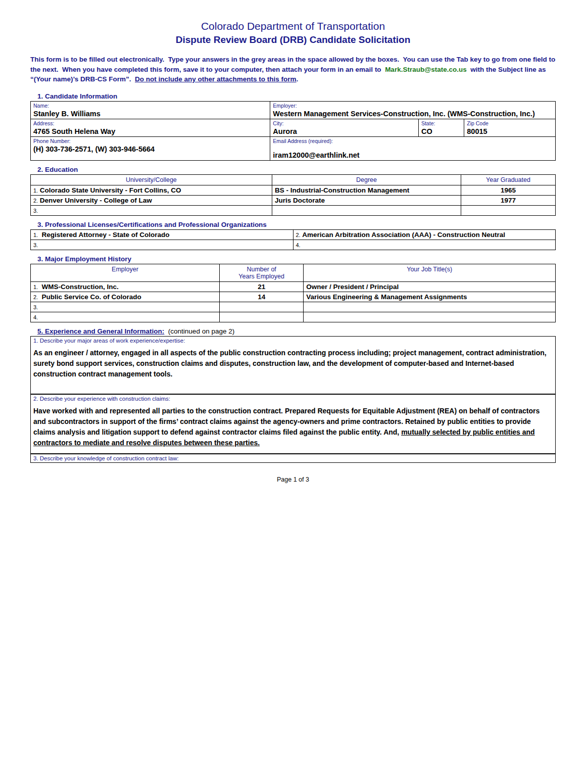Colorado Department of Transportation
Dispute Review Board (DRB) Candidate Solicitation
This form is to be filled out electronically. Type your answers in the grey areas in the space allowed by the boxes. You can use the Tab key to go from one field to the next. When you have completed this form, save it to your computer, then attach your form in an email to Mark.Straub@state.co.us with the Subject line as “(Your name)’s DRB-CS Form”. Do not include any other attachments to this form.
1. Candidate Information
| Name: Stanley B. Williams | Employer: Western Management Services-Construction, Inc. (WMS-Construction, Inc.) |
| Address: 4765 South Helena Way | City: Aurora | State: CO | Zip Code 80015 |
| Phone Number: (H) 303-736-2571, (W) 303-946-5664 | Email Address (required): iram12000@earthlink.net |
2. Education
| University/College | Degree | Year Graduated |
| --- | --- | --- |
| 1. Colorado State University - Fort Collins, CO | BS - Industrial-Construction Management | 1965 |
| 2. Denver University - College of Law | Juris Doctorate | 1977 |
| 3. | | |
3. Professional Licenses/Certifications and Professional Organizations
| 1. Registered Attorney - State of Colorado | 2. American Arbitration Association (AAA) - Construction Neutral |
| 3. | 4. |
3. Major Employment History
| Employer | Number of Years Employed | Your Job Title(s) |
| --- | --- | --- |
| 1. WMS-Construction, Inc. | 21 | Owner / President / Principal |
| 2. Public Service Co. of Colorado | 14 | Various Engineering & Management Assignments |
| 3. | | |
| 4. | | |
5. Experience and General Information: (continued on page 2)
1. Describe your major areas of work experience/expertise:
As an engineer / attorney, engaged in all aspects of the public construction contracting process including; project management, contract administration, surety bond support services, construction claims and disputes, construction law, and the development of computer-based and Internet-based construction contract management tools.
2. Describe your experience with construction claims:
Have worked with and represented all parties to the construction contract. Prepared Requests for Equitable Adjustment (REA) on behalf of contractors and subcontractors in support of the firms’ contract claims against the agency-owners and prime contractors. Retained by public entities to provide claims analysis and litigation support to defend against contractor claims filed against the public entity. And, mutually selected by public entities and contractors to mediate and resolve disputes between these parties.
3. Describe your knowledge of construction contract law:
Page 1 of 3